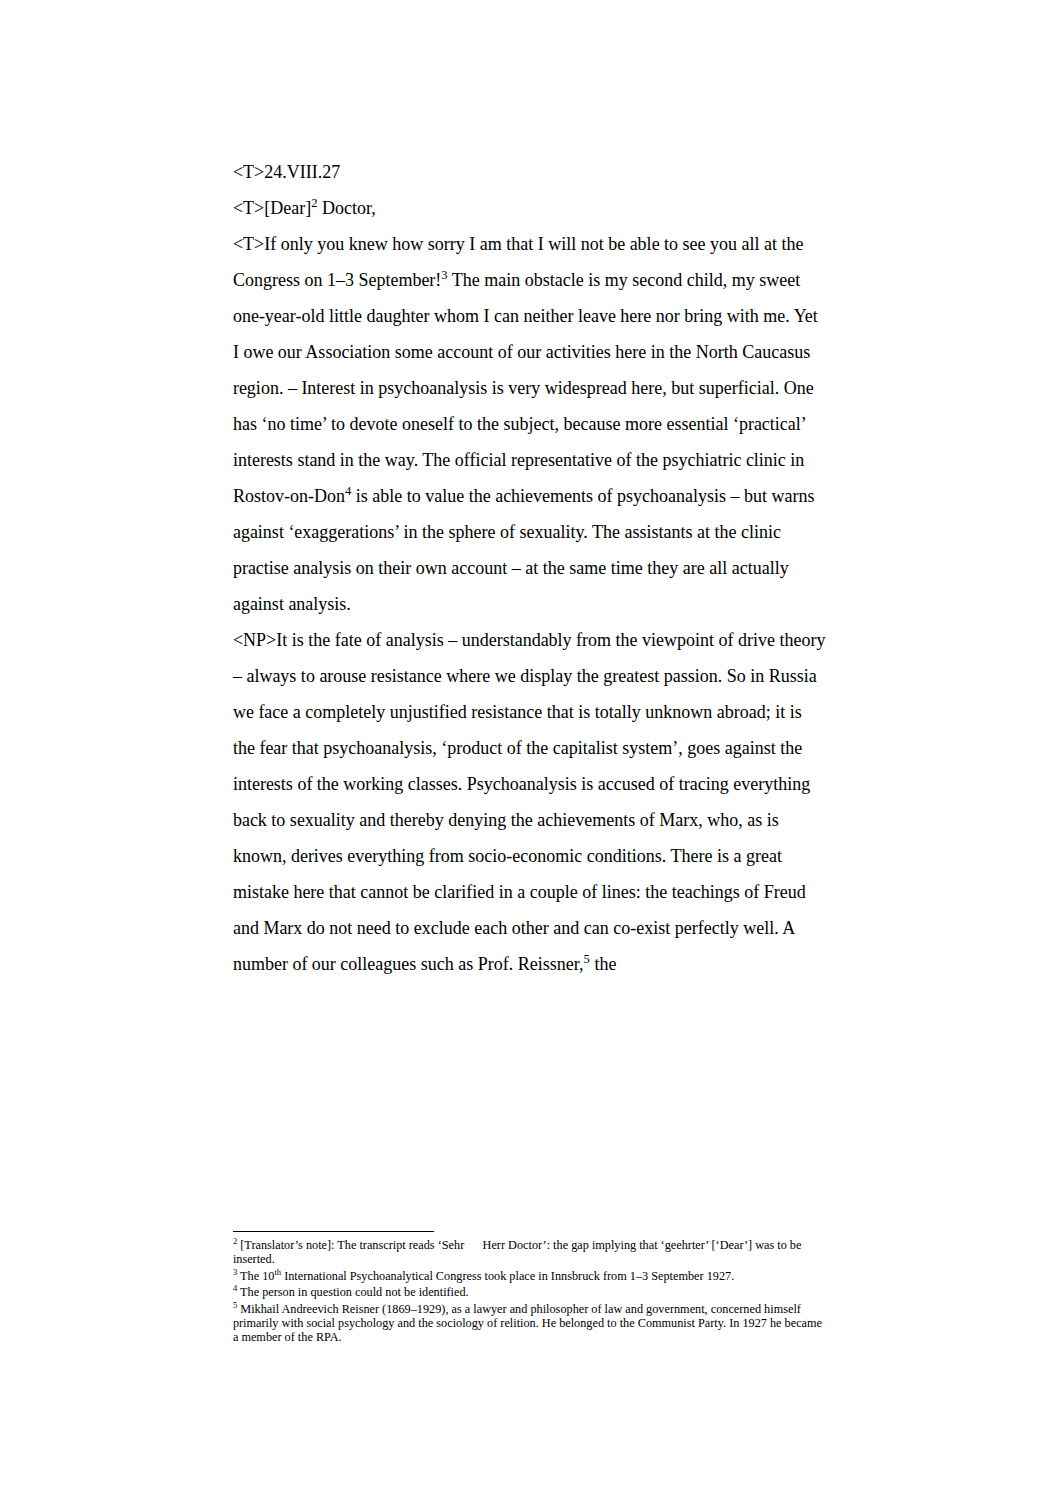<T>24.VIII.27
<T>[Dear]2 Doctor,
<T>If only you knew how sorry I am that I will not be able to see you all at the Congress on 1–3 September!3 The main obstacle is my second child, my sweet one-year-old little daughter whom I can neither leave here nor bring with me. Yet I owe our Association some account of our activities here in the North Caucasus region. – Interest in psychoanalysis is very widespread here, but superficial. One has ‘no time’ to devote oneself to the subject, because more essential ‘practical’ interests stand in the way. The official representative of the psychiatric clinic in Rostov-on-Don4 is able to value the achievements of psychoanalysis – but warns against ‘exaggerations’ in the sphere of sexuality. The assistants at the clinic practise analysis on their own account – at the same time they are all actually against analysis.
<NP>It is the fate of analysis – understandably from the viewpoint of drive theory – always to arouse resistance where we display the greatest passion. So in Russia we face a completely unjustified resistance that is totally unknown abroad; it is the fear that psychoanalysis, ‘product of the capitalist system’, goes against the interests of the working classes. Psychoanalysis is accused of tracing everything back to sexuality and thereby denying the achievements of Marx, who, as is known, derives everything from socio-economic conditions. There is a great mistake here that cannot be clarified in a couple of lines: the teachings of Freud and Marx do not need to exclude each other and can co-exist perfectly well. A number of our colleagues such as Prof. Reissner,5 the
2 [Translator’s note]: The transcript reads ‘Sehr Herr Doctor’: the gap implying that ‘geehrter’ [‘Dear’] was to be inserted.
3 The 10th International Psychoanalytical Congress took place in Innsbruck from 1–3 September 1927.
4 The person in question could not be identified.
5 Mikhail Andreevich Reisner (1869–1929), as a lawyer and philosopher of law and government, concerned himself primarily with social psychology and the sociology of relition. He belonged to the Communist Party. In 1927 he became a member of the RPA.